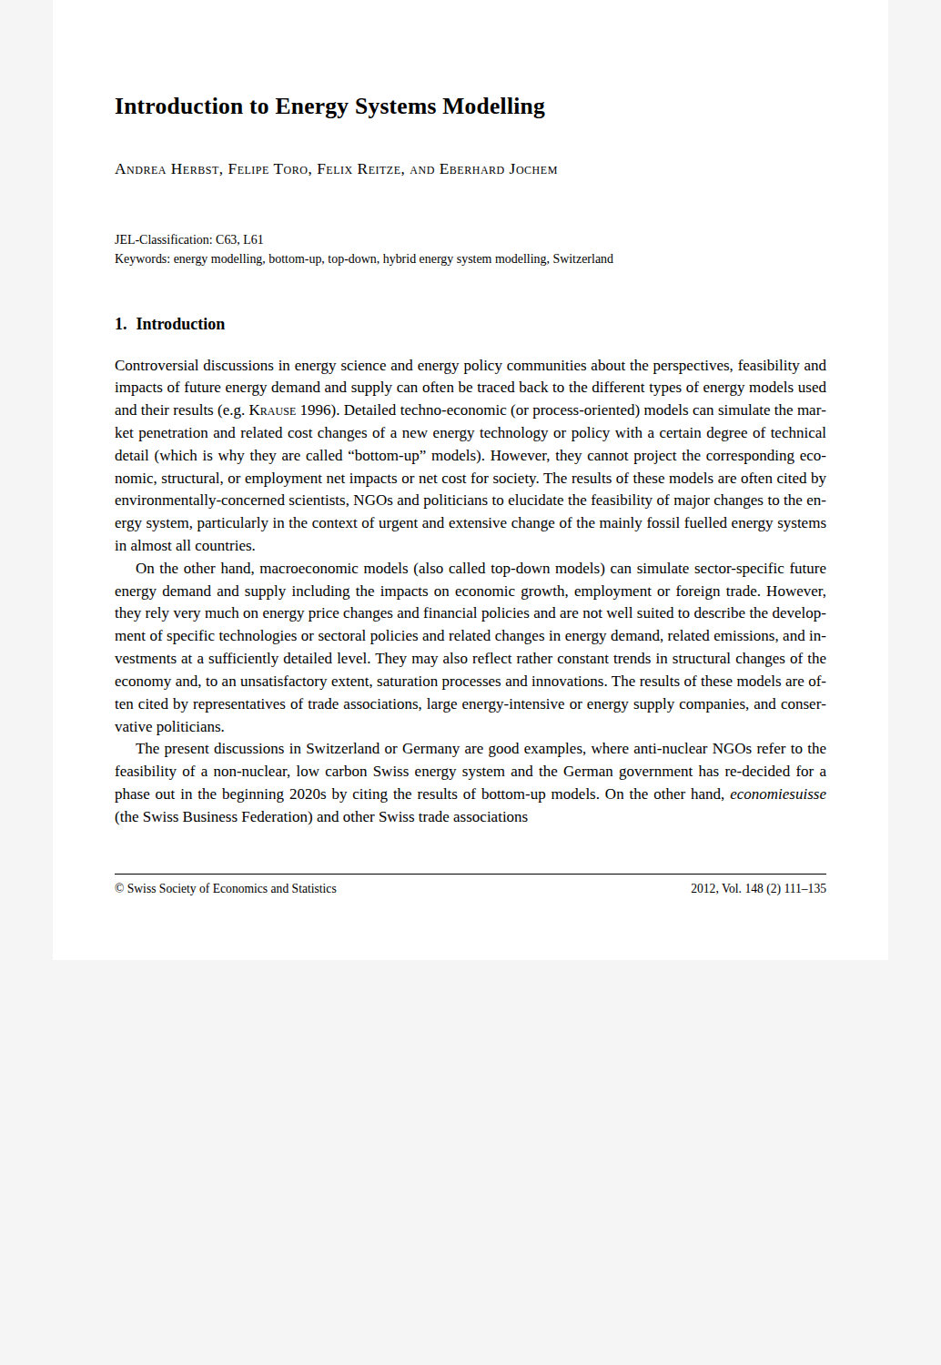Introduction to Energy Systems Modelling
Andrea Herbst, Felipe Toro, Felix Reitze, and Eberhard Jochem
JEL-Classification: C63, L61
Keywords: energy modelling, bottom-up, top-down, hybrid energy system modelling, Switzerland
1. Introduction
Controversial discussions in energy science and energy policy communities about the perspectives, feasibility and impacts of future energy demand and supply can often be traced back to the different types of energy models used and their results (e.g. Krause 1996). Detailed techno-economic (or process-oriented) models can simulate the market penetration and related cost changes of a new energy technology or policy with a certain degree of technical detail (which is why they are called “bottom-up” models). However, they cannot project the corresponding economic, structural, or employment net impacts or net cost for society. The results of these models are often cited by environmentally-concerned scientists, NGOs and politicians to elucidate the feasibility of major changes to the energy system, particularly in the context of urgent and extensive change of the mainly fossil fuelled energy systems in almost all countries.
On the other hand, macroeconomic models (also called top-down models) can simulate sector-specific future energy demand and supply including the impacts on economic growth, employment or foreign trade. However, they rely very much on energy price changes and financial policies and are not well suited to describe the development of specific technologies or sectoral policies and related changes in energy demand, related emissions, and investments at a sufficiently detailed level. They may also reflect rather constant trends in structural changes of the economy and, to an unsatisfactory extent, saturation processes and innovations. The results of these models are often cited by representatives of trade associations, large energy-intensive or energy supply companies, and conservative politicians.
The present discussions in Switzerland or Germany are good examples, where anti-nuclear NGOs refer to the feasibility of a non-nuclear, low carbon Swiss energy system and the German government has re-decided for a phase out in the beginning 2020s by citing the results of bottom-up models. On the other hand, economiesuisse (the Swiss Business Federation) and other Swiss trade associations
© Swiss Society of Economics and Statistics
2012, Vol. 148 (2) 111–135